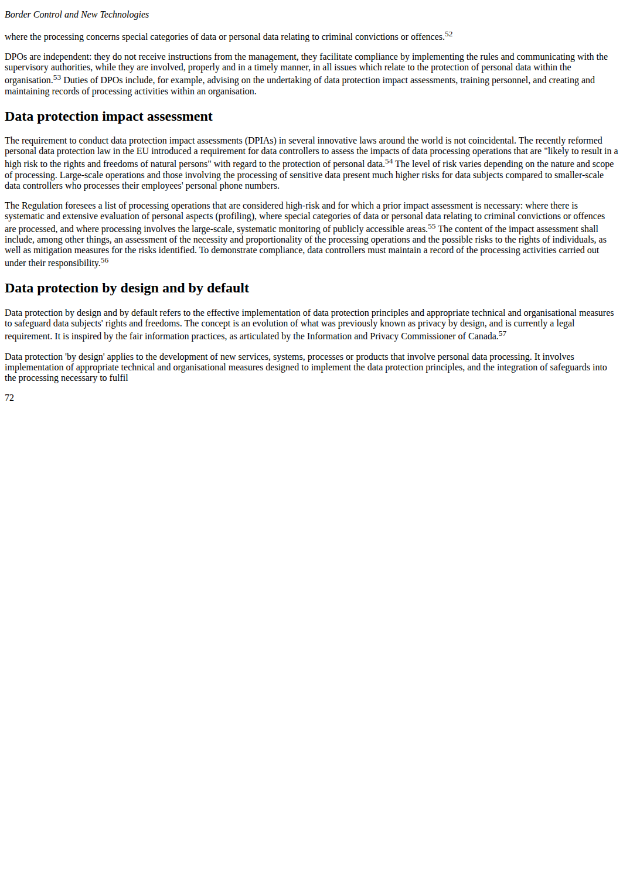Border Control and New Technologies
where the processing concerns special categories of data or personal data relating to criminal convictions or offences.52
DPOs are independent: they do not receive instructions from the management, they facilitate compliance by implementing the rules and communicating with the supervisory authorities, while they are involved, properly and in a timely manner, in all issues which relate to the protection of personal data within the organisation.53 Duties of DPOs include, for example, advising on the undertaking of data protection impact assessments, training personnel, and creating and maintaining records of processing activities within an organisation.
Data protection impact assessment
The requirement to conduct data protection impact assessments (DPIAs) in several innovative laws around the world is not coincidental. The recently reformed personal data protection law in the EU introduced a requirement for data controllers to assess the impacts of data processing operations that are "likely to result in a high risk to the rights and freedoms of natural persons" with regard to the protection of personal data.54 The level of risk varies depending on the nature and scope of processing. Large-scale operations and those involving the processing of sensitive data present much higher risks for data subjects compared to smaller-scale data controllers who processes their employees' personal phone numbers.
The Regulation foresees a list of processing operations that are considered high-risk and for which a prior impact assessment is necessary: where there is systematic and extensive evaluation of personal aspects (profiling), where special categories of data or personal data relating to criminal convictions or offences are processed, and where processing involves the large-scale, systematic monitoring of publicly accessible areas.55 The content of the impact assessment shall include, among other things, an assessment of the necessity and proportionality of the processing operations and the possible risks to the rights of individuals, as well as mitigation measures for the risks identified. To demonstrate compliance, data controllers must maintain a record of the processing activities carried out under their responsibility.56
Data protection by design and by default
Data protection by design and by default refers to the effective implementation of data protection principles and appropriate technical and organisational measures to safeguard data subjects' rights and freedoms. The concept is an evolution of what was previously known as privacy by design, and is currently a legal requirement. It is inspired by the fair information practices, as articulated by the Information and Privacy Commissioner of Canada.57
Data protection 'by design' applies to the development of new services, systems, processes or products that involve personal data processing. It involves implementation of appropriate technical and organisational measures designed to implement the data protection principles, and the integration of safeguards into the processing necessary to fulfil
72